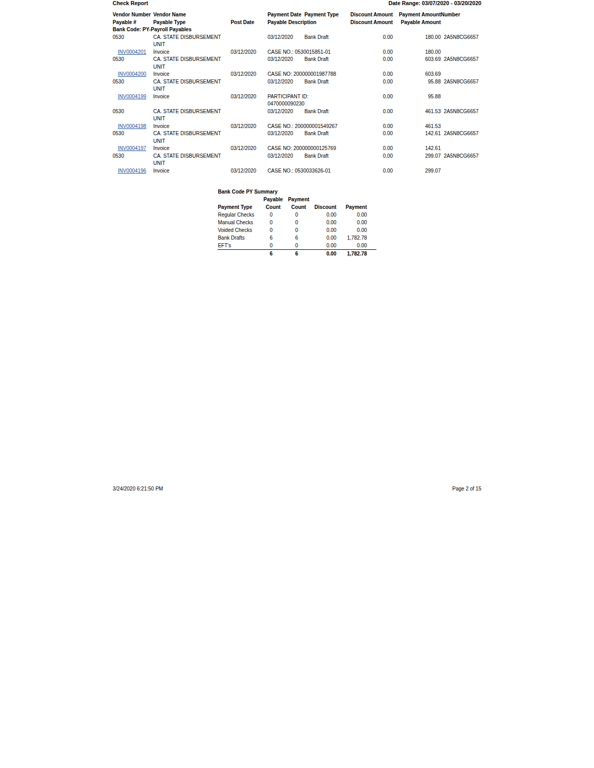Check Report
Date Range: 03/07/2020 - 03/20/2020
| Vendor Number | Vendor Name | | Payment Date | Payment Type | Discount Amount | Payment Amount | Number |
| Payable # | Payable Type | Post Date | Payable Description | Discount Amount | Payable Amount | |
| Bank Code: PY-Payroll Payables |
| 0530 | CA. STATE DISBURSEMENT UNIT | | 03/12/2020 | Bank Draft | 0.00 | 180.00 | 2A5N8CG6657 |
| INV0004201 | Invoice | 03/12/2020 | CASE NO.: 0530015851-01 | 0.00 | 180.00 | |
| 0530 | CA. STATE DISBURSEMENT UNIT | | 03/12/2020 | Bank Draft | 0.00 | 603.69 | 2A5N8CG6657 |
| INV0004200 | Invoice | 03/12/2020 | CASE NO: 200000001987788 | 0.00 | 603.69 | |
| 0530 | CA. STATE DISBURSEMENT UNIT | | 03/12/2020 | Bank Draft | 0.00 | 95.88 | 2A5N8CG6657 |
| INV0004199 | Invoice | 03/12/2020 | PARTICIPANT ID: 0470000090230 | 0.00 | 95.88 | |
| 0530 | CA. STATE DISBURSEMENT UNIT | | 03/12/2020 | Bank Draft | 0.00 | 461.53 | 2A5N8CG6657 |
| INV0004198 | Invoice | 03/12/2020 | CASE NO.: 200000001549267 | 0.00 | 461.53 | |
| 0530 | CA. STATE DISBURSEMENT UNIT | | 03/12/2020 | Bank Draft | 0.00 | 142.61 | 2A5N8CG6657 |
| INV0004197 | Invoice | 03/12/2020 | CASE NO: 200000000125769 | 0.00 | 142.61 | |
| 0530 | CA. STATE DISBURSEMENT UNIT | | 03/12/2020 | Bank Draft | 0.00 | 299.07 | 2A5N8CG6657 |
| INV0004196 | Invoice | 03/12/2020 | CASE NO.: 0530033626-01 | 0.00 | 299.07 | |
Bank Code PY Summary
| | Payable | Payment | | |
| Payment Type | Count | Count | Discount | Payment |
| Regular Checks | 0 | 0 | 0.00 | 0.00 |
| Manual Checks | 0 | 0 | 0.00 | 0.00 |
| Voided Checks | 0 | 0 | 0.00 | 0.00 |
| Bank Drafts | 6 | 6 | 0.00 | 1,782.78 |
| EFT's | 0 | 0 | 0.00 | 0.00 |
| | 6 | 6 | 0.00 | 1,782.78 |
3/24/2020 6:21:50 PM
Page 2 of 15